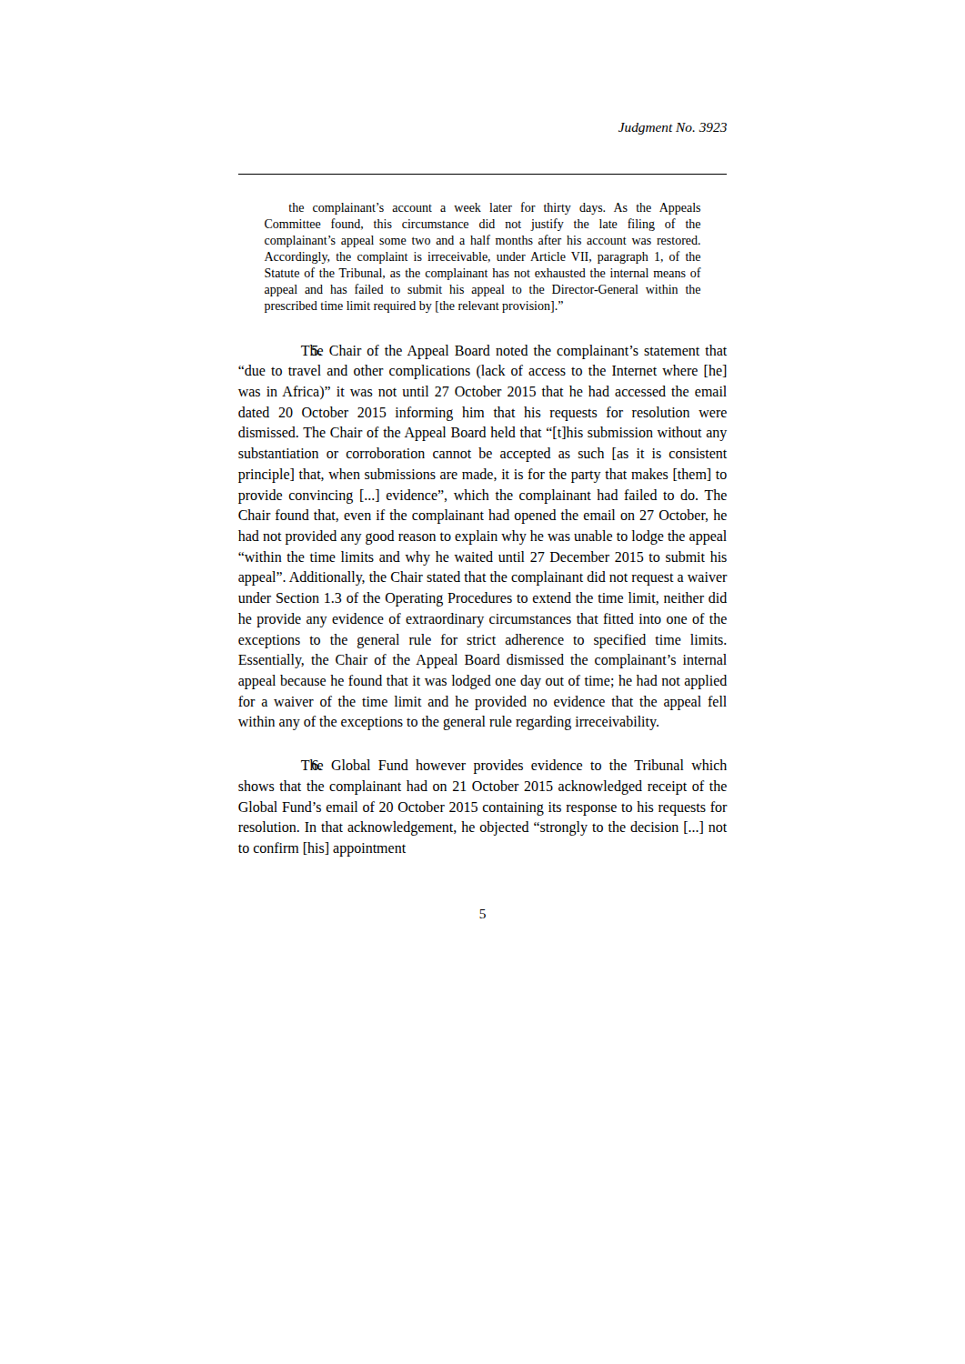Judgment No. 3923
the complainant’s account a week later for thirty days. As the Appeals Committee found, this circumstance did not justify the late filing of the complainant’s appeal some two and a half months after his account was restored. Accordingly, the complaint is irreceivable, under Article VII, paragraph 1, of the Statute of the Tribunal, as the complainant has not exhausted the internal means of appeal and has failed to submit his appeal to the Director-General within the prescribed time limit required by [the relevant provision].”
5. The Chair of the Appeal Board noted the complainant’s statement that “due to travel and other complications (lack of access to the Internet where [he] was in Africa)” it was not until 27 October 2015 that he had accessed the email dated 20 October 2015 informing him that his requests for resolution were dismissed. The Chair of the Appeal Board held that “[t]his submission without any substantiation or corroboration cannot be accepted as such [as it is consistent principle] that, when submissions are made, it is for the party that makes [them] to provide convincing [...] evidence”, which the complainant had failed to do. The Chair found that, even if the complainant had opened the email on 27 October, he had not provided any good reason to explain why he was unable to lodge the appeal “within the time limits and why he waited until 27 December 2015 to submit his appeal”. Additionally, the Chair stated that the complainant did not request a waiver under Section 1.3 of the Operating Procedures to extend the time limit, neither did he provide any evidence of extraordinary circumstances that fitted into one of the exceptions to the general rule for strict adherence to specified time limits. Essentially, the Chair of the Appeal Board dismissed the complainant’s internal appeal because he found that it was lodged one day out of time; he had not applied for a waiver of the time limit and he provided no evidence that the appeal fell within any of the exceptions to the general rule regarding irreceivability.
6. The Global Fund however provides evidence to the Tribunal which shows that the complainant had on 21 October 2015 acknowledged receipt of the Global Fund’s email of 20 October 2015 containing its response to his requests for resolution. In that acknowledgement, he objected “strongly to the decision [...] not to confirm [his] appointment
5